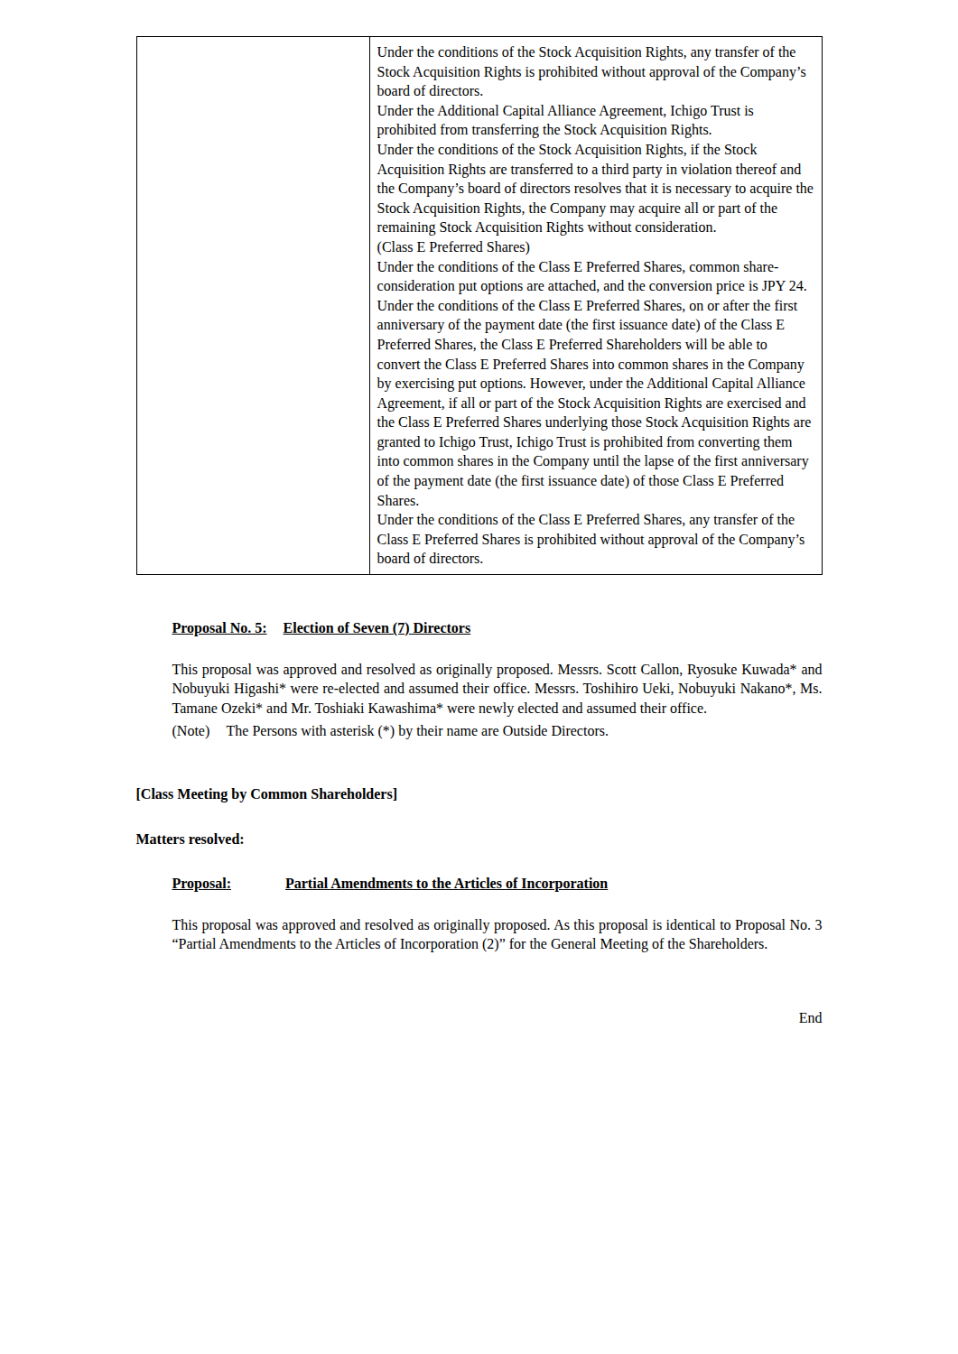| | Under the conditions of the Stock Acquisition Rights, any transfer of the Stock Acquisition Rights is prohibited without approval of the Company’s board of directors. Under the Additional Capital Alliance Agreement, Ichigo Trust is prohibited from transferring the Stock Acquisition Rights. Under the conditions of the Stock Acquisition Rights, if the Stock Acquisition Rights are transferred to a third party in violation thereof and the Company’s board of directors resolves that it is necessary to acquire the Stock Acquisition Rights, the Company may acquire all or part of the remaining Stock Acquisition Rights without consideration. (Class E Preferred Shares) Under the conditions of the Class E Preferred Shares, common share-consideration put options are attached, and the conversion price is JPY 24. Under the conditions of the Class E Preferred Shares, on or after the first anniversary of the payment date (the first issuance date) of the Class E Preferred Shares, the Class E Preferred Shareholders will be able to convert the Class E Preferred Shares into common shares in the Company by exercising put options. However, under the Additional Capital Alliance Agreement, if all or part of the Stock Acquisition Rights are exercised and the Class E Preferred Shares underlying those Stock Acquisition Rights are granted to Ichigo Trust, Ichigo Trust is prohibited from converting them into common shares in the Company until the lapse of the first anniversary of the payment date (the first issuance date) of those Class E Preferred Shares. Under the conditions of the Class E Preferred Shares, any transfer of the Class E Preferred Shares is prohibited without approval of the Company’s board of directors. |
Proposal No. 5: Election of Seven (7) Directors
This proposal was approved and resolved as originally proposed. Messrs. Scott Callon, Ryosuke Kuwada* and Nobuyuki Higashi* were re-elected and assumed their office. Messrs. Toshihiro Ueki, Nobuyuki Nakano*, Ms. Tamane Ozeki* and Mr. Toshiaki Kawashima* were newly elected and assumed their office.
(Note) The Persons with asterisk (*) by their name are Outside Directors.
[Class Meeting by Common Shareholders]
Matters resolved:
Proposal: Partial Amendments to the Articles of Incorporation
This proposal was approved and resolved as originally proposed. As this proposal is identical to Proposal No. 3 “Partial Amendments to the Articles of Incorporation (2)” for the General Meeting of the Shareholders.
End